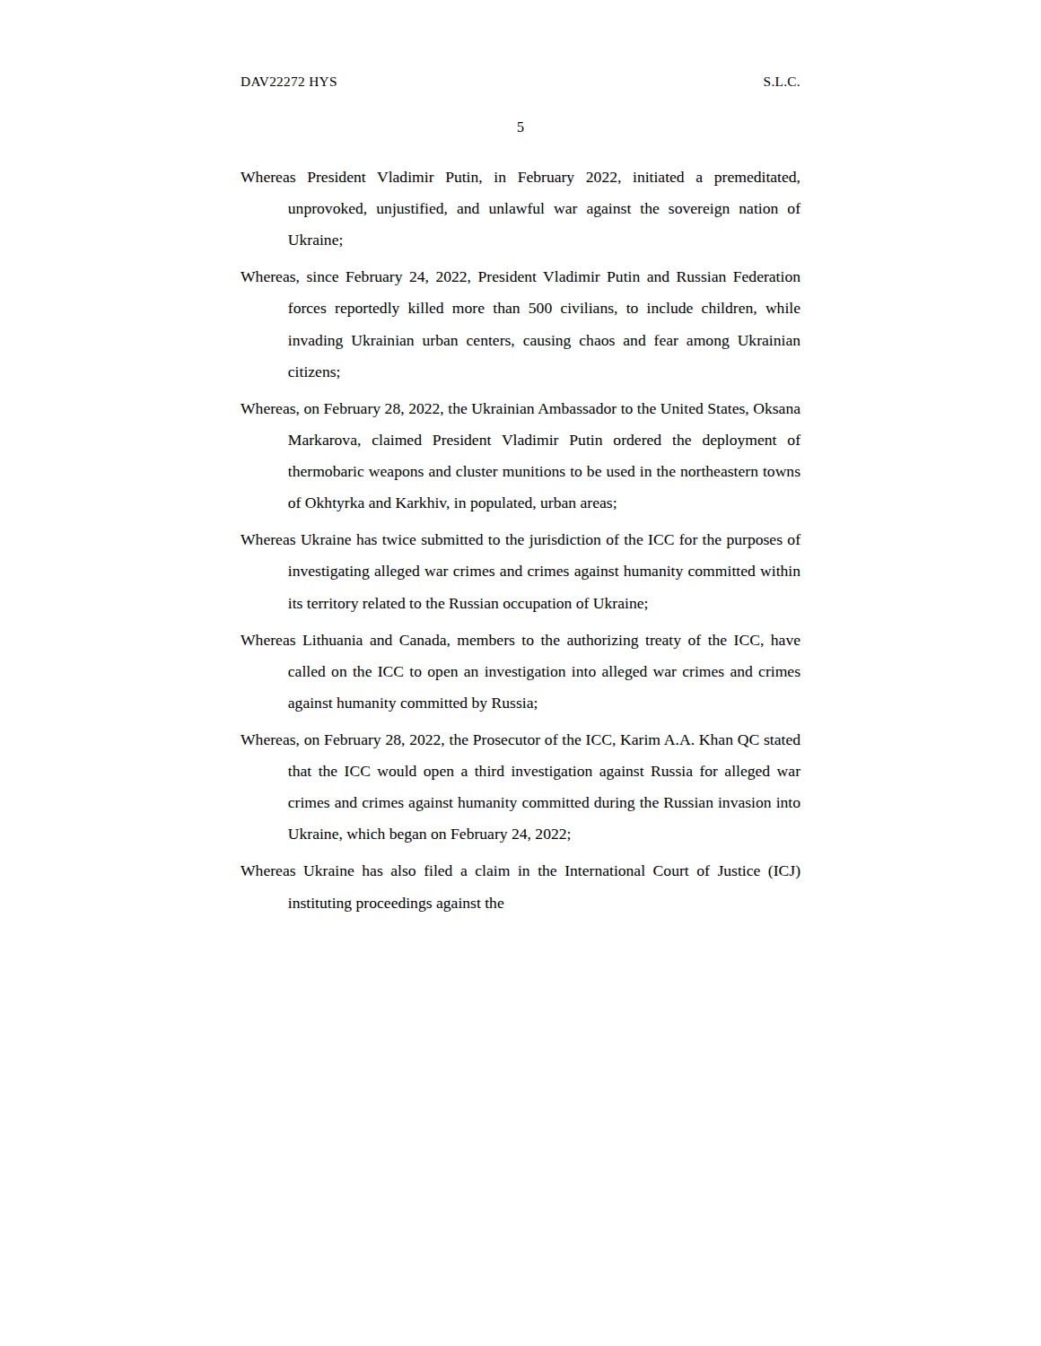DAV22272 HYS S.L.C.
5
Whereas President Vladimir Putin, in February 2022, initiated a premeditated, unprovoked, unjustified, and unlawful war against the sovereign nation of Ukraine;
Whereas, since February 24, 2022, President Vladimir Putin and Russian Federation forces reportedly killed more than 500 civilians, to include children, while invading Ukrainian urban centers, causing chaos and fear among Ukrainian citizens;
Whereas, on February 28, 2022, the Ukrainian Ambassador to the United States, Oksana Markarova, claimed President Vladimir Putin ordered the deployment of thermobaric weapons and cluster munitions to be used in the northeastern towns of Okhtyrka and Karkhiv, in populated, urban areas;
Whereas Ukraine has twice submitted to the jurisdiction of the ICC for the purposes of investigating alleged war crimes and crimes against humanity committed within its territory related to the Russian occupation of Ukraine;
Whereas Lithuania and Canada, members to the authorizing treaty of the ICC, have called on the ICC to open an investigation into alleged war crimes and crimes against humanity committed by Russia;
Whereas, on February 28, 2022, the Prosecutor of the ICC, Karim A.A. Khan QC stated that the ICC would open a third investigation against Russia for alleged war crimes and crimes against humanity committed during the Russian invasion into Ukraine, which began on February 24, 2022;
Whereas Ukraine has also filed a claim in the International Court of Justice (ICJ) instituting proceedings against the